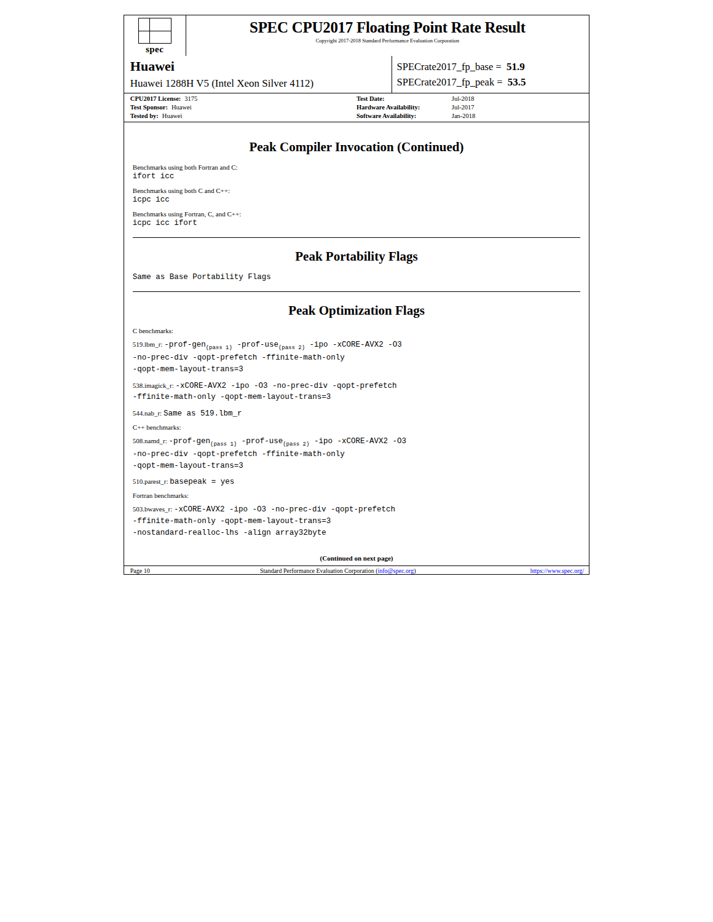spec
SPEC CPU2017 Floating Point Rate Result
Copyright 2017-2018 Standard Performance Evaluation Corporation
Huawei
Huawei 1288H V5 (Intel Xeon Silver 4112)
SPECrate2017_fp_base = 51.9
SPECrate2017_fp_peak = 53.5
CPU2017 License: 3175
Test Sponsor: Huawei
Tested by: Huawei
Test Date: Jul-2018
Hardware Availability: Jul-2017
Software Availability: Jan-2018
Peak Compiler Invocation (Continued)
Benchmarks using both Fortran and C:
ifort icc
Benchmarks using both C and C++:
icpc icc
Benchmarks using Fortran, C, and C++:
icpc icc ifort
Peak Portability Flags
Same as Base Portability Flags
Peak Optimization Flags
C benchmarks:
519.lbm_r: -prof-gen(pass 1) -prof-use(pass 2) -ipo -xCORE-AVX2 -O3
-no-prec-div -qopt-prefetch -ffinite-math-only
-qopt-mem-layout-trans=3
538.imagick_r: -xCORE-AVX2 -ipo -O3 -no-prec-div -qopt-prefetch
-ffinite-math-only -qopt-mem-layout-trans=3
544.nab_r: Same as 519.lbm_r
C++ benchmarks:
508.namd_r: -prof-gen(pass 1) -prof-use(pass 2) -ipo -xCORE-AVX2 -O3
-no-prec-div -qopt-prefetch -ffinite-math-only
-qopt-mem-layout-trans=3
510.parest_r: basepeak = yes
Fortran benchmarks:
503.bwaves_r: -xCORE-AVX2 -ipo -O3 -no-prec-div -qopt-prefetch
-ffinite-math-only -qopt-mem-layout-trans=3
-nostandard-realloc-lhs -align array32byte
(Continued on next page)
Page 10
Standard Performance Evaluation Corporation (info@spec.org)
https://www.spec.org/